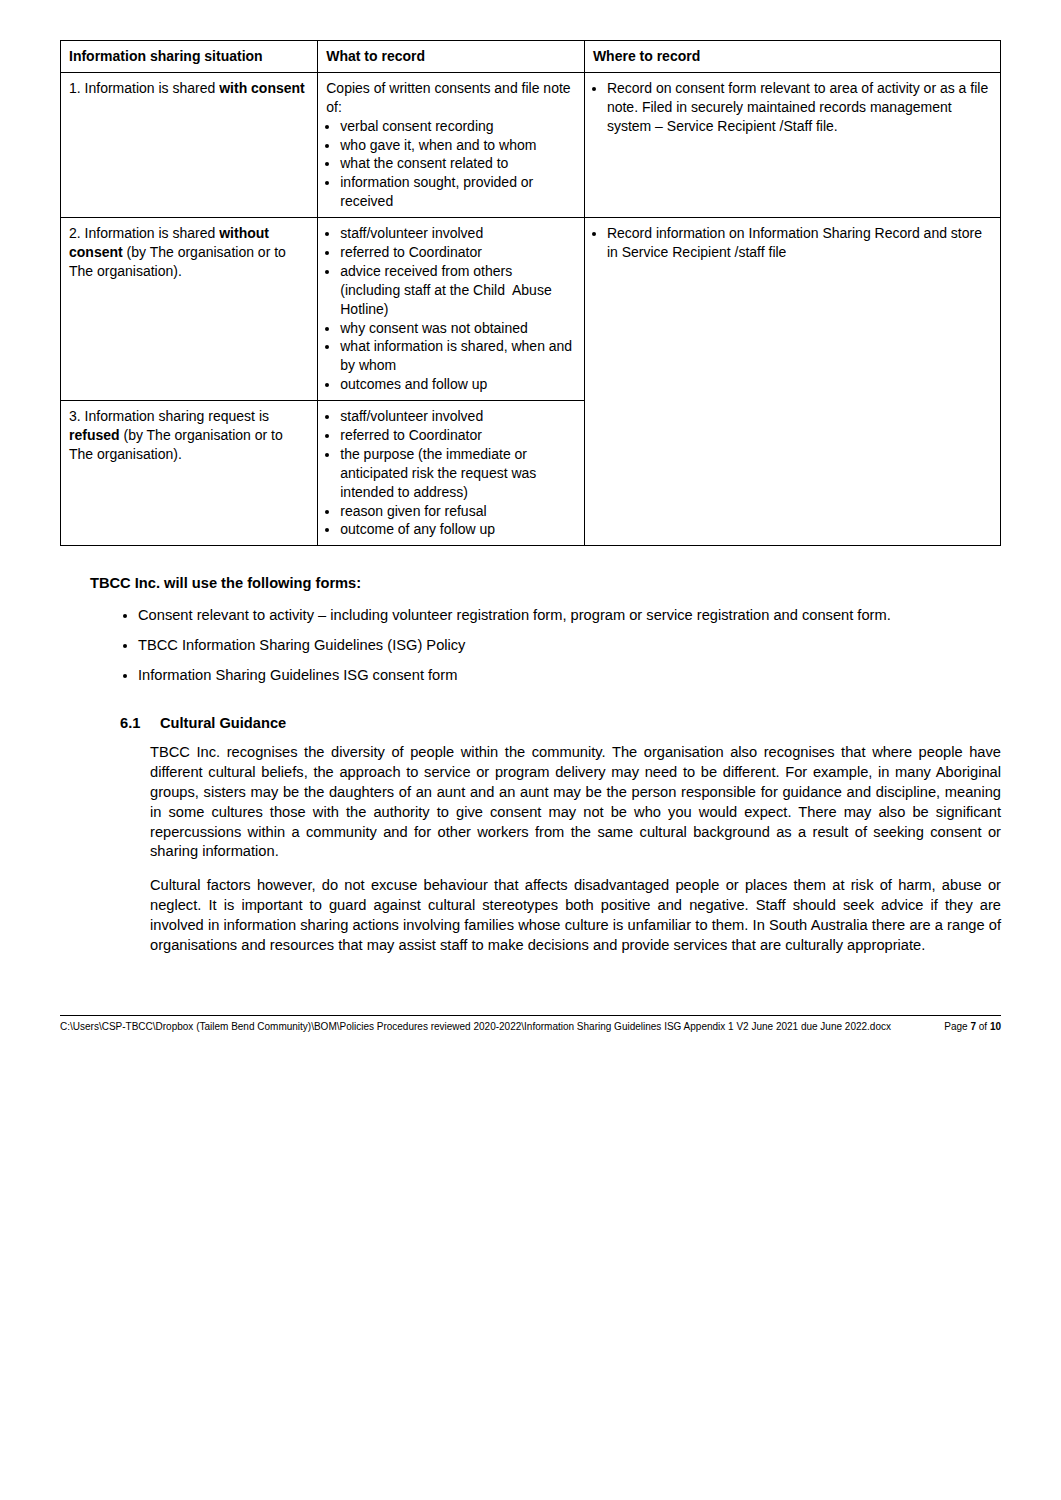| Information sharing situation | What to record | Where to record |
| --- | --- | --- |
| 1. Information is shared with consent | Copies of written consents and file note of: verbal consent recording who gave it, when and to whom what the consent related to information sought, provided or received | Record on consent form relevant to area of activity or as a file note. Filed in securely maintained records management system – Service Recipient /Staff file. |
| 2. Information is shared without consent (by The organisation or to The organisation). | staff/volunteer involved referred to Coordinator advice received from others (including staff at the Child Abuse Hotline) why consent was not obtained what information is shared, when and by whom outcomes and follow up | Record information on Information Sharing Record and store in Service Recipient /staff file |
| 3. Information sharing request is refused (by The organisation or to The organisation). | staff/volunteer involved referred to Coordinator the purpose (the immediate or anticipated risk the request was intended to address) reason given for refusal outcome of any follow up |
TBCC Inc. will use the following forms:
Consent relevant to activity – including volunteer registration form, program or service registration and consent form.
TBCC Information Sharing Guidelines (ISG) Policy
Information Sharing Guidelines ISG consent form
6.1 Cultural Guidance
TBCC Inc. recognises the diversity of people within the community. The organisation also recognises that where people have different cultural beliefs, the approach to service or program delivery may need to be different. For example, in many Aboriginal groups, sisters may be the daughters of an aunt and an aunt may be the person responsible for guidance and discipline, meaning in some cultures those with the authority to give consent may not be who you would expect. There may also be significant repercussions within a community and for other workers from the same cultural background as a result of seeking consent or sharing information.
Cultural factors however, do not excuse behaviour that affects disadvantaged people or places them at risk of harm, abuse or neglect. It is important to guard against cultural stereotypes both positive and negative. Staff should seek advice if they are involved in information sharing actions involving families whose culture is unfamiliar to them. In South Australia there are a range of organisations and resources that may assist staff to make decisions and provide services that are culturally appropriate.
C:\Users\CSP-TBCC\Dropbox (Tailem Bend Community)\BOM\Policies Procedures reviewed 2020-2022\Information Sharing Guidelines ISG Appendix 1 V2 June 2021 due June 2022.docx Page 7 of 10